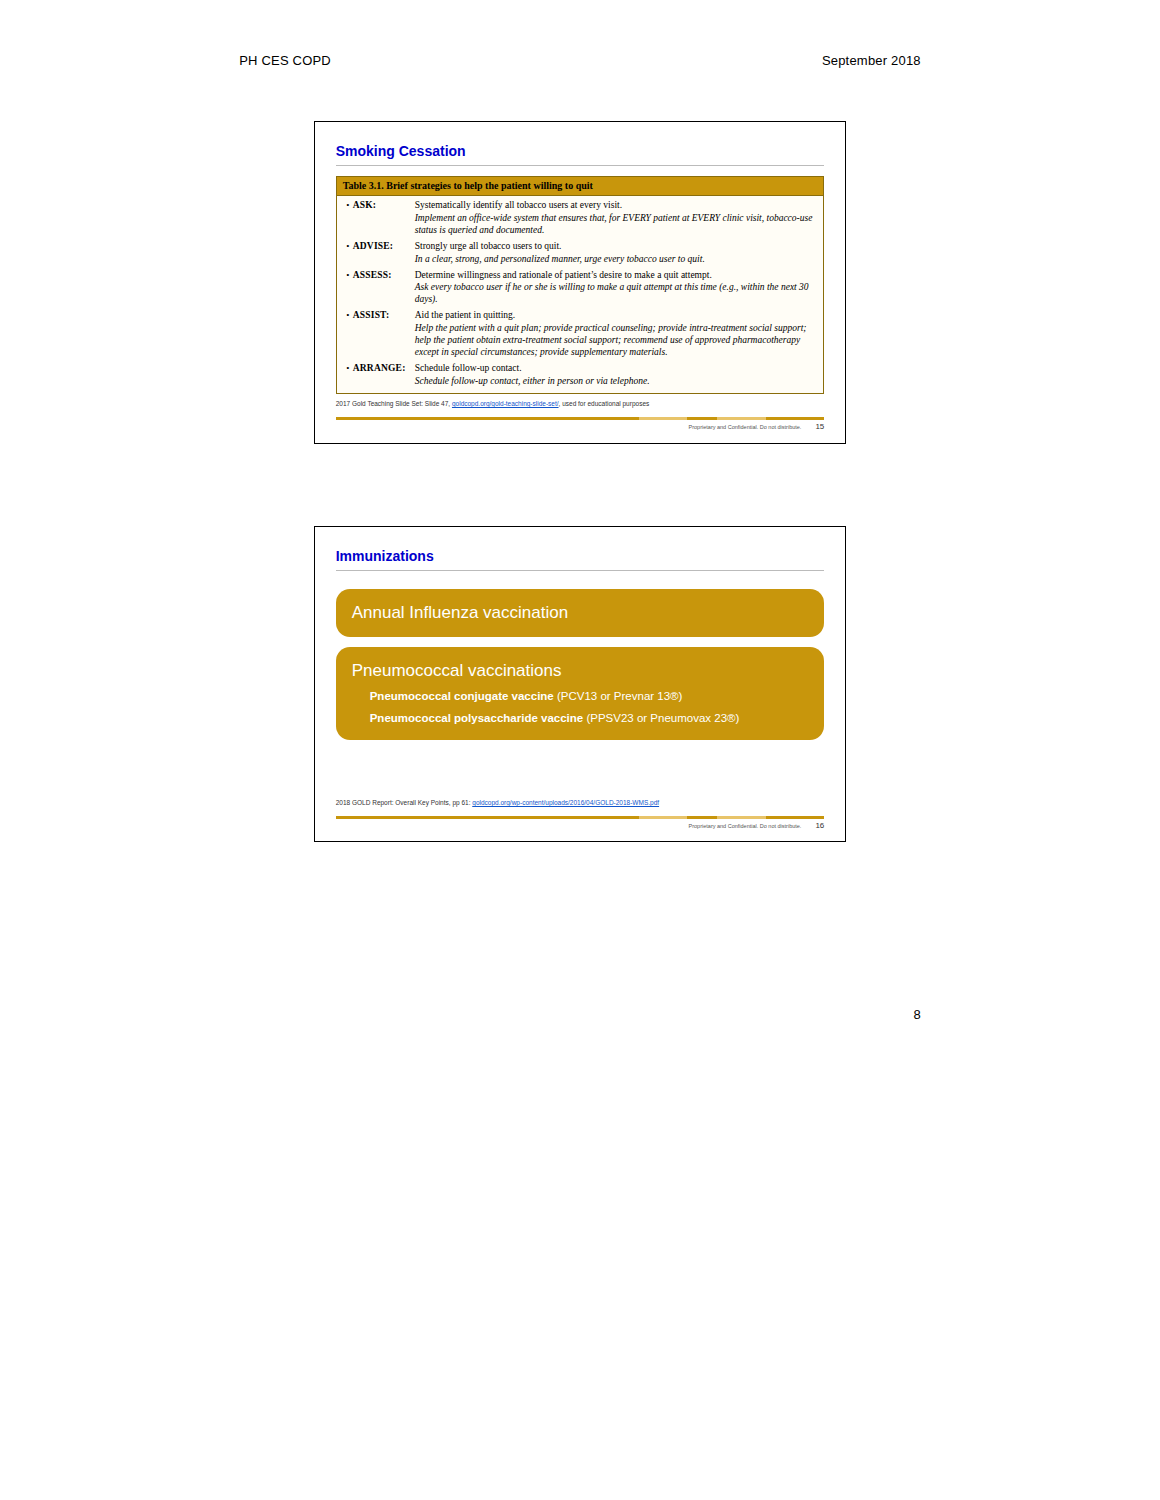PH CES COPD
September 2018
Smoking Cessation
Table 3.1. Brief strategies to help the patient willing to quit
•
ASK:
Systematically identify all tobacco users at every visit.
Implement an office-wide system that ensures that, for EVERY patient at EVERY clinic visit, tobacco-use status is queried and documented.
•
ADVISE:
Strongly urge all tobacco users to quit.
In a clear, strong, and personalized manner, urge every tobacco user to quit.
•
ASSESS:
Determine willingness and rationale of patient’s desire to make a quit attempt.
Ask every tobacco user if he or she is willing to make a quit attempt at this time (e.g., within the next 30 days).
•
ASSIST:
Aid the patient in quitting.
Help the patient with a quit plan; provide practical counseling; provide intra-treatment social support; help the patient obtain extra-treatment social support; recommend use of approved pharmacotherapy except in special circumstances; provide supplementary materials.
•
ARRANGE:
Schedule follow-up contact.
Schedule follow-up contact, either in person or via telephone.
2017 Gold Teaching Slide Set: Slide 47, goldcopd.org/gold-teaching-slide-set/, used for educational purposes
Proprietary and Confidential. Do not distribute. 15
Immunizations
Annual Influenza vaccination
Pneumococcal vaccinations
Pneumococcal conjugate vaccine (PCV13 or Prevnar 13®)
Pneumococcal polysaccharide vaccine (PPSV23 or Pneumovax 23®)
2018 GOLD Report: Overall Key Points, pp 61: goldcopd.org/wp-content/uploads/2016/04/GOLD-2018-WMS.pdf
Proprietary and Confidential. Do not distribute. 16
8